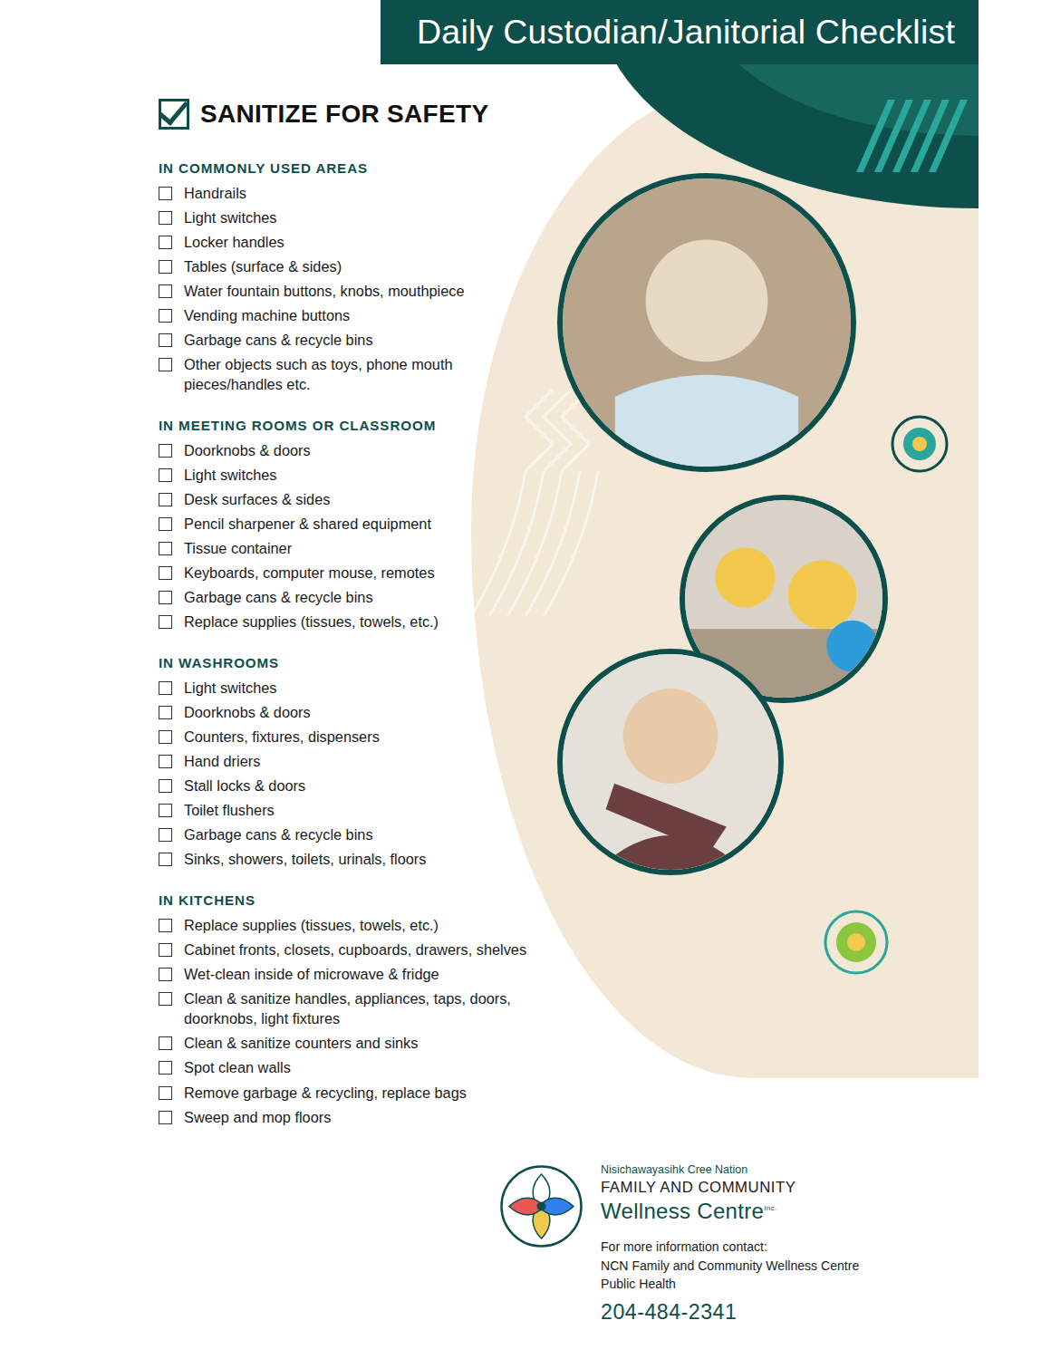Daily Custodian/Janitorial Checklist
SANITIZE FOR SAFETY
In commonly used areas
Handrails
Light switches
Locker handles
Tables (surface & sides)
Water fountain buttons, knobs, mouthpiece
Vending machine buttons
Garbage cans & recycle bins
Other objects such as toys, phone mouth pieces/handles etc.
In meeting rooms or classroom
Doorknobs & doors
Light switches
Desk surfaces & sides
Pencil sharpener & shared equipment
Tissue container
Keyboards, computer mouse, remotes
Garbage cans & recycle bins
Replace supplies (tissues, towels, etc.)
In washrooms
Light switches
Doorknobs & doors
Counters, fixtures, dispensers
Hand driers
Stall locks & doors
Toilet flushers
Garbage cans & recycle bins
Sinks, showers, toilets, urinals, floors
In kitchens
Replace supplies (tissues, towels, etc.)
Cabinet fronts, closets, cupboards, drawers, shelves
Wet-clean inside of microwave & fridge
Clean & sanitize handles, appliances, taps, doors, doorknobs, light fixtures
Clean & sanitize counters and sinks
Spot clean walls
Remove garbage & recycling, replace bags
Sweep and mop floors
Nisichawayasihk Cree Nation
FAMILY AND COMMUNITY
Wellness CentreInc.
For more information contact:
NCN Family and Community Wellness Centre
Public Health
204-484-2341